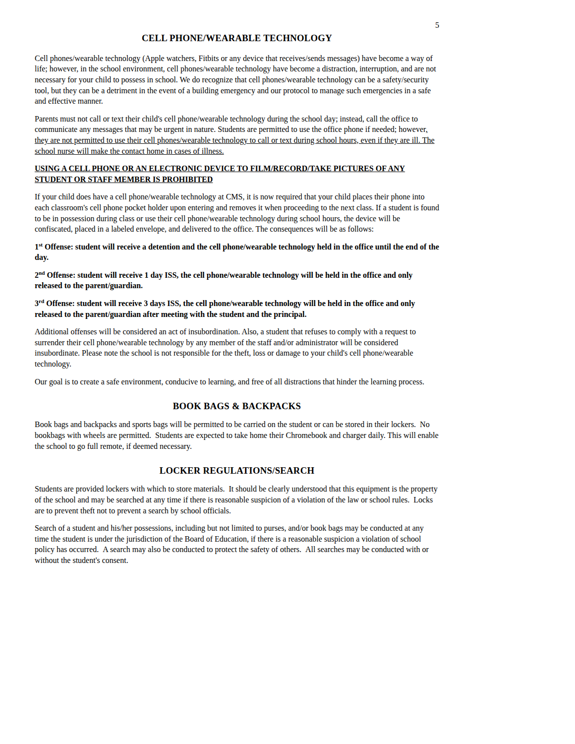5
CELL PHONE/WEARABLE TECHNOLOGY
Cell phones/wearable technology (Apple watchers, Fitbits or any device that receives/sends messages) have become a way of life; however, in the school environment, cell phones/wearable technology have become a distraction, interruption, and are not necessary for your child to possess in school. We do recognize that cell phones/wearable technology can be a safety/security tool, but they can be a detriment in the event of a building emergency and our protocol to manage such emergencies in a safe and effective manner.
Parents must not call or text their child's cell phone/wearable technology during the school day; instead, call the office to communicate any messages that may be urgent in nature. Students are permitted to use the office phone if needed; however, they are not permitted to use their cell phones/wearable technology to call or text during school hours, even if they are ill. The school nurse will make the contact home in cases of illness.
USING A CELL PHONE OR AN ELECTRONIC DEVICE TO FILM/RECORD/TAKE PICTURES OF ANY STUDENT OR STAFF MEMBER IS PROHIBITED
If your child does have a cell phone/wearable technology at CMS, it is now required that your child places their phone into each classroom's cell phone pocket holder upon entering and removes it when proceeding to the next class. If a student is found to be in possession during class or use their cell phone/wearable technology during school hours, the device will be confiscated, placed in a labeled envelope, and delivered to the office. The consequences will be as follows:
1st Offense: student will receive a detention and the cell phone/wearable technology held in the office until the end of the day.
2nd Offense: student will receive 1 day ISS, the cell phone/wearable technology will be held in the office and only released to the parent/guardian.
3rd Offense: student will receive 3 days ISS, the cell phone/wearable technology will be held in the office and only released to the parent/guardian after meeting with the student and the principal.
Additional offenses will be considered an act of insubordination. Also, a student that refuses to comply with a request to surrender their cell phone/wearable technology by any member of the staff and/or administrator will be considered insubordinate. Please note the school is not responsible for the theft, loss or damage to your child's cell phone/wearable technology.
Our goal is to create a safe environment, conducive to learning, and free of all distractions that hinder the learning process.
BOOK BAGS & BACKPACKS
Book bags and backpacks and sports bags will be permitted to be carried on the student or can be stored in their lockers. No bookbags with wheels are permitted. Students are expected to take home their Chromebook and charger daily. This will enable the school to go full remote, if deemed necessary.
LOCKER REGULATIONS/SEARCH
Students are provided lockers with which to store materials. It should be clearly understood that this equipment is the property of the school and may be searched at any time if there is reasonable suspicion of a violation of the law or school rules. Locks are to prevent theft not to prevent a search by school officials.
Search of a student and his/her possessions, including but not limited to purses, and/or book bags may be conducted at any time the student is under the jurisdiction of the Board of Education, if there is a reasonable suspicion a violation of school policy has occurred. A search may also be conducted to protect the safety of others. All searches may be conducted with or without the student's consent.